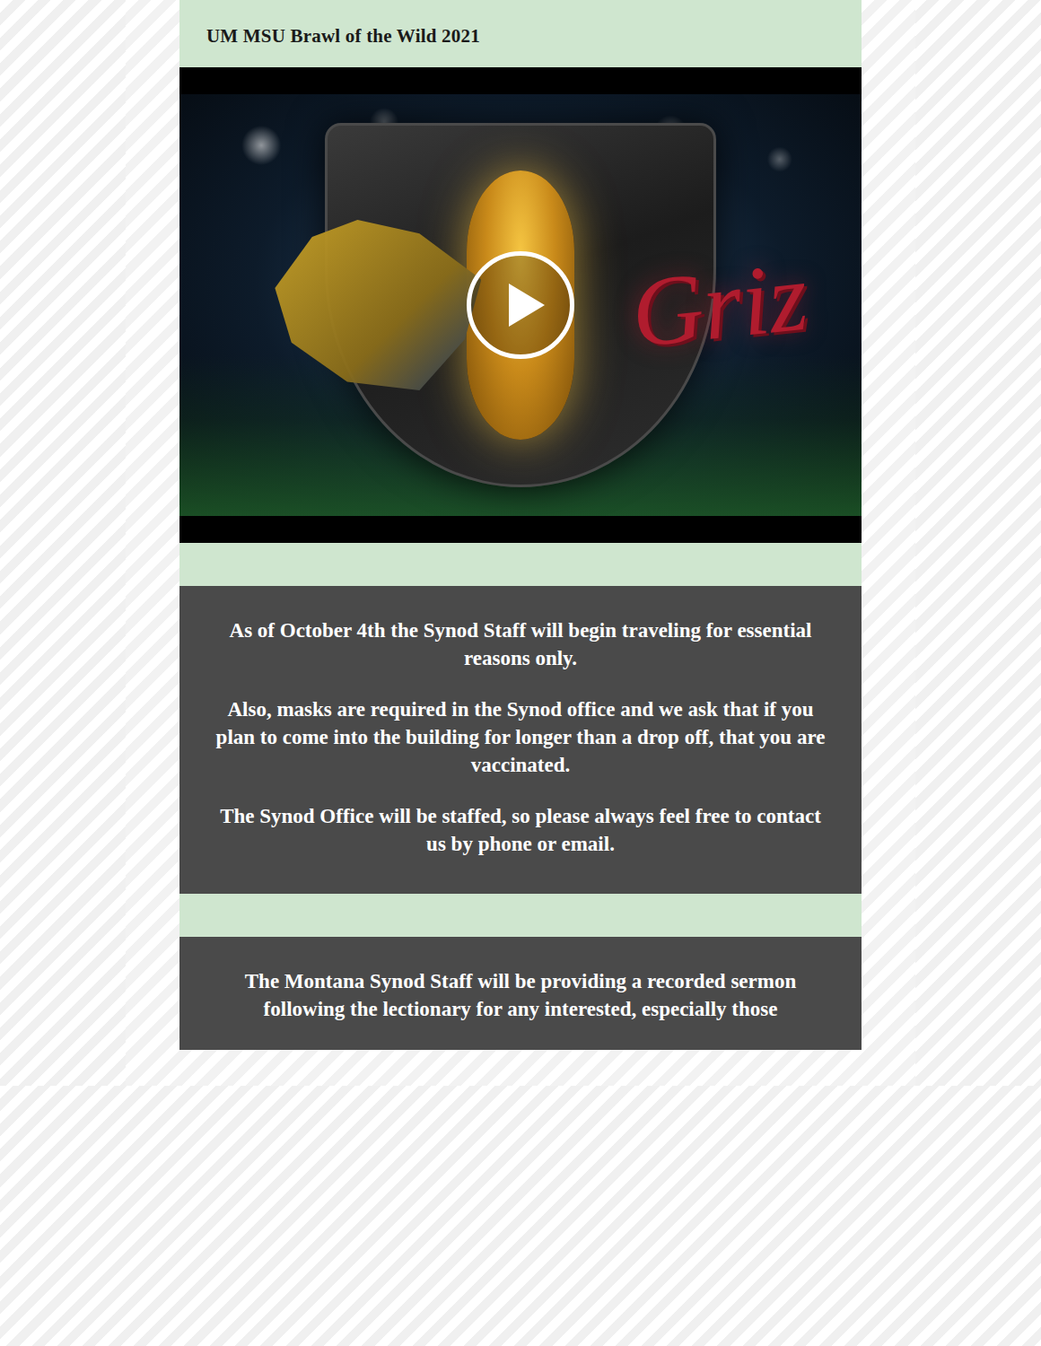UM MSU Brawl of the Wild 2021
Griz
As of October 4th the Synod Staff will begin traveling for essential reasons only.
Also, masks are required in the Synod office and we ask that if you plan to come into the building for longer than a drop off, that you are vaccinated.
The Synod Office will be staffed, so please always feel free to contact us by phone or email.
The Montana Synod Staff will be providing a recorded sermon following the lectionary for any interested, especially those